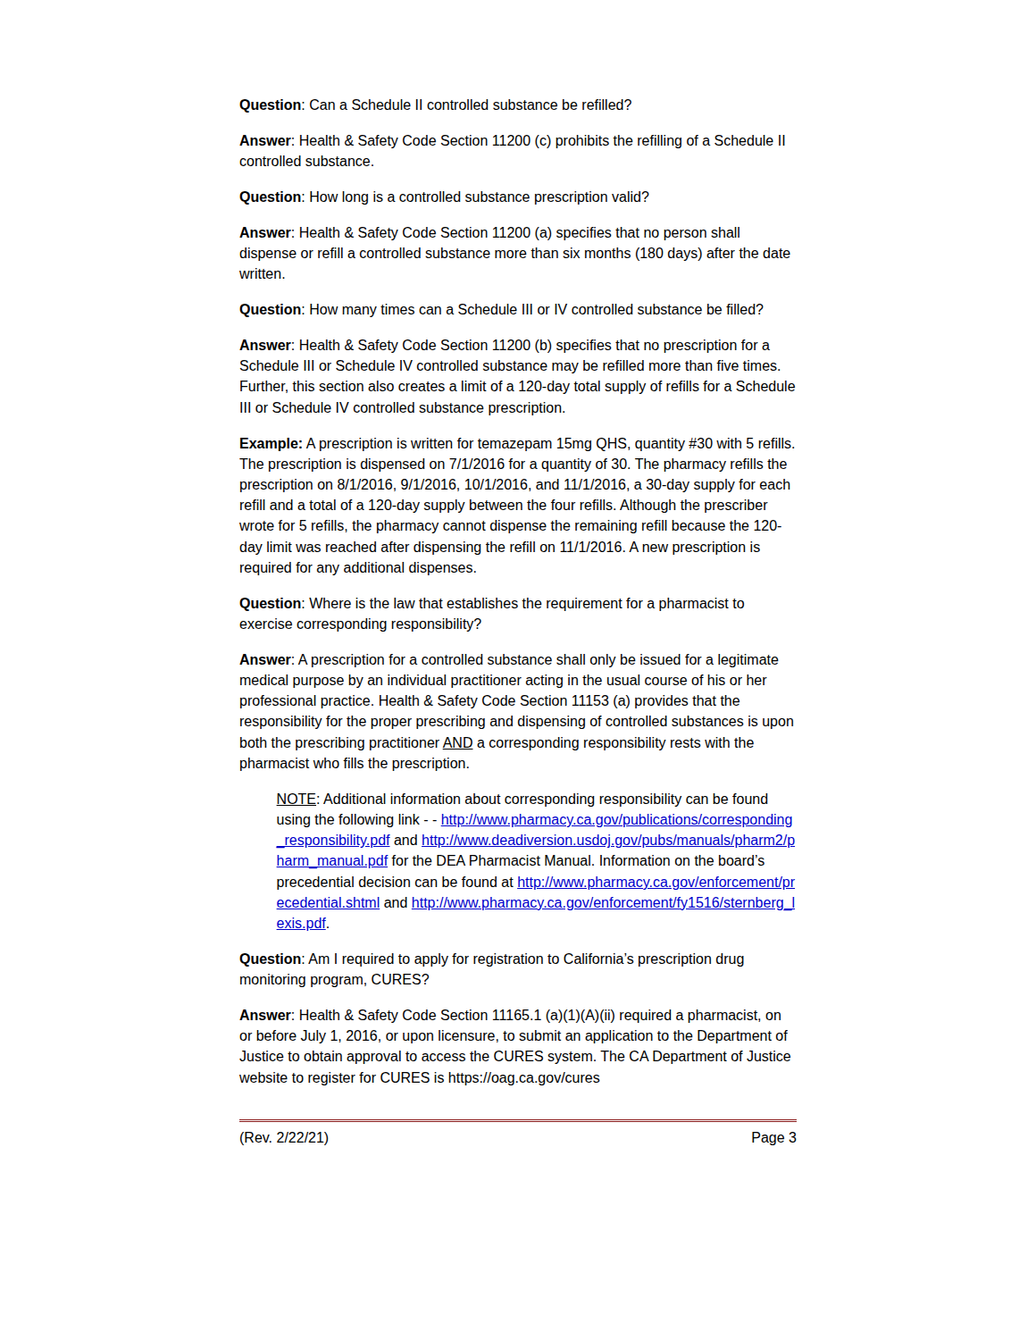Question: Can a Schedule II controlled substance be refilled?
Answer: Health & Safety Code Section 11200 (c) prohibits the refilling of a Schedule II controlled substance.
Question: How long is a controlled substance prescription valid?
Answer: Health & Safety Code Section 11200 (a) specifies that no person shall dispense or refill a controlled substance more than six months (180 days) after the date written.
Question: How many times can a Schedule III or IV controlled substance be filled?
Answer: Health & Safety Code Section 11200 (b) specifies that no prescription for a Schedule III or Schedule IV controlled substance may be refilled more than five times. Further, this section also creates a limit of a 120-day total supply of refills for a Schedule III or Schedule IV controlled substance prescription.
Example: A prescription is written for temazepam 15mg QHS, quantity #30 with 5 refills. The prescription is dispensed on 7/1/2016 for a quantity of 30. The pharmacy refills the prescription on 8/1/2016, 9/1/2016, 10/1/2016, and 11/1/2016, a 30-day supply for each refill and a total of a 120-day supply between the four refills. Although the prescriber wrote for 5 refills, the pharmacy cannot dispense the remaining refill because the 120-day limit was reached after dispensing the refill on 11/1/2016. A new prescription is required for any additional dispenses.
Question: Where is the law that establishes the requirement for a pharmacist to exercise corresponding responsibility?
Answer: A prescription for a controlled substance shall only be issued for a legitimate medical purpose by an individual practitioner acting in the usual course of his or her professional practice. Health & Safety Code Section 11153 (a) provides that the responsibility for the proper prescribing and dispensing of controlled substances is upon both the prescribing practitioner AND a corresponding responsibility rests with the pharmacist who fills the prescription.
NOTE: Additional information about corresponding responsibility can be found using the following link - - http://www.pharmacy.ca.gov/publications/corresponding_responsibility.pdf and http://www.deadiversion.usdoj.gov/pubs/manuals/pharm2/pharm_manual.pdf for the DEA Pharmacist Manual. Information on the board’s precedential decision can be found at http://www.pharmacy.ca.gov/enforcement/precedential.shtml and http://www.pharmacy.ca.gov/enforcement/fy1516/sternberg_lexis.pdf.
Question: Am I required to apply for registration to California’s prescription drug monitoring program, CURES?
Answer: Health & Safety Code Section 11165.1 (a)(1)(A)(ii) required a pharmacist, on or before July 1, 2016, or upon licensure, to submit an application to the Department of Justice to obtain approval to access the CURES system. The CA Department of Justice website to register for CURES is https://oag.ca.gov/cures
(Rev. 2/22/21) Page 3